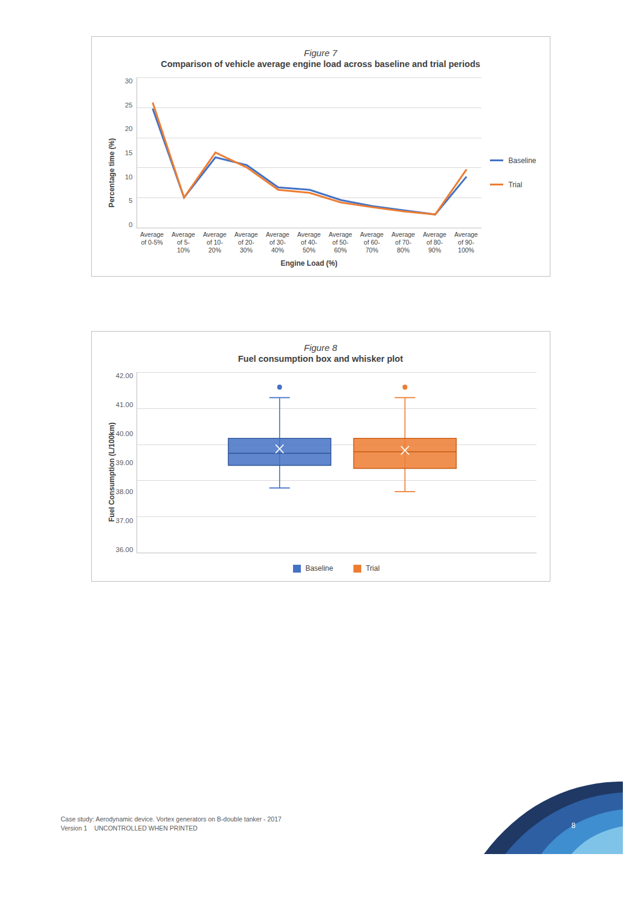Figure 7
Comparison of vehicle average engine load across baseline and trial periods
Percentage time (%)
30
25
20
15
10
5
0
Average
of 0-5%
Average
of 5-
10%
Average
of 10-
20%
Average
of 20-
30%
Average
of 30-
40%
Average
of 40-
50%
Average
of 50-
60%
Average
of 60-
70%
Average
of 70-
80%
Average
of 80-
90%
Average
of 90-
100%
Engine Load (%)
Baseline Trial
Figure 8
Fuel consumption box and whisker plot
Fuel Consumption (L/100km)
42.00
41.00
40.00
39.00
38.00
37.00
36.00
Baseline Trial
Case study: Aerodynamic device. Vortex generators on B-double tanker - 2017
Version 1 UNCONTROLLED WHEN PRINTED
8